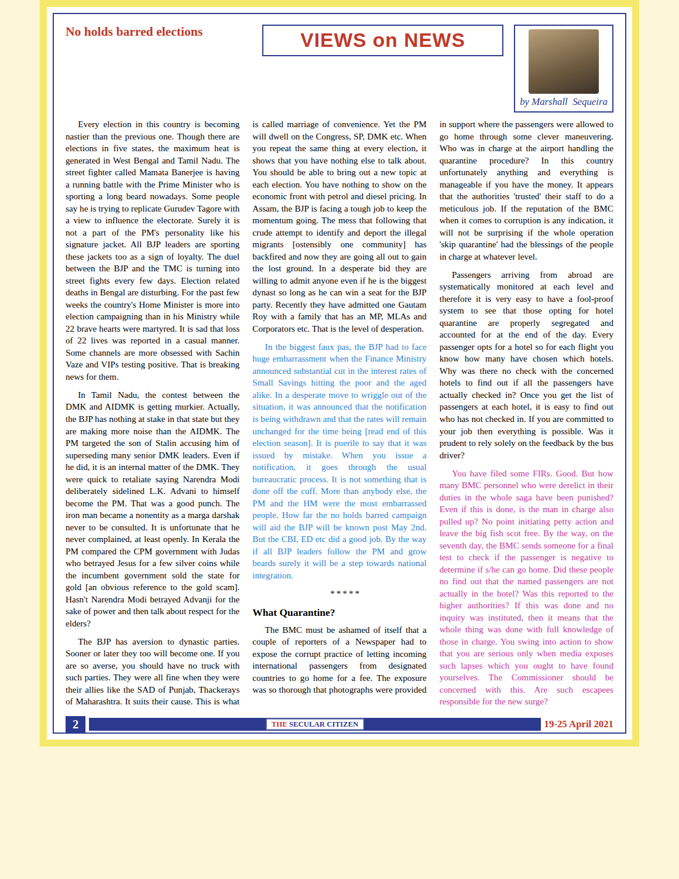No holds barred elections
VIEWS on NEWS
by Marshall Sequeira
Every election in this country is becoming nastier than the previous one. Though there are elections in five states, the maximum heat is generated in West Bengal and Tamil Nadu. The street fighter called Mamata Banerjee is having a running battle with the Prime Minister who is sporting a long beard nowadays. Some people say he is trying to replicate Gurudev Tagore with a view to influence the electorate. Surely it is not a part of the PM's personality like his signature jacket. All BJP leaders are sporting these jackets too as a sign of loyalty. The duel between the BJP and the TMC is turning into street fights every few days. Election related deaths in Bengal are disturbing. For the past few weeks the country's Home Minister is more into election campaigning than in his Ministry while 22 brave hearts were martyred. It is sad that loss of 22 lives was reported in a casual manner. Some channels are more obsessed with Sachin Vaze and VIPs testing positive. That is breaking news for them.
In Tamil Nadu, the contest between the DMK and AIDMK is getting murkier. Actually, the BJP has nothing at stake in that state but they are making more noise than the AIDMK. The PM targeted the son of Stalin accusing him of superseding many senior DMK leaders. Even if he did, it is an internal matter of the DMK. They were quick to retaliate saying Narendra Modi deliberately sidelined L.K. Advani to himself become the PM. That was a good punch. The iron man became a nonentity as a marga darshak never to be consulted. It is unfortunate that he never complained, at least openly. In Kerala the PM compared the CPM government with Judas who betrayed Jesus for a few silver coins while the incumbent government sold the state for gold [an obvious reference to the gold scam]. Hasn't Narendra Modi betrayed Advanji for the sake of power and then talk about respect for the elders?
The BJP has aversion to dynastic parties. Sooner or later they too will become one. If you are so averse, you should have no truck with such parties. They were all fine when they were their allies like the SAD of Punjab, Thackerays of Maharashtra. It suits their cause. This is what is called marriage of convenience. Yet the PM will dwell on the Congress, SP, DMK etc. When you repeat the same thing at every election, it shows that you have nothing else to talk about. You should be able to bring out a new topic at each election. You have nothing to show on the economic front with petrol and diesel pricing. In Assam, the BJP is facing a tough job to keep the momentum going. The mess that following that crude attempt to identify and deport the illegal migrants [ostensibly one community] has backfired and now they are going all out to gain the lost ground. In a desperate bid they are willing to admit anyone even if he is the biggest dynast so long as he can win a seat for the BJP party. Recently they have admitted one Gautam Roy with a family that has an MP, MLAs and Corporators etc. That is the level of desperation.
In the biggest faux pas, the BJP had to face huge embarrassment when the Finance Ministry announced substantial cut in the interest rates of Small Savings hitting the poor and the aged alike. In a desperate move to wriggle out of the situation, it was announced that the notification is being withdrawn and that the rates will remain unchanged for the time being [read end of this election season]. It is puerile to say that it was issued by mistake. When you issue a notification, it goes through the usual bureaucratic process. It is not something that is done off the cuff. More than anybody else, the PM and the HM were the most embarrassed people. How far the no holds barred campaign will aid the BJP will be known post May 2nd. But the CBI, ED etc did a good job. By the way if all BJP leaders follow the PM and grow beards surely it will be a step towards national integration.
*****
What Quarantine?
The BMC must be ashamed of itself that a couple of reporters of a Newspaper had to expose the corrupt practice of letting incoming international passengers from designated countries to go home for a fee. The exposure was so thorough that photographs were provided in support where the passengers were allowed to go home through some clever maneuvering. Who was in charge at the airport handling the quarantine procedure? In this country unfortunately anything and everything is manageable if you have the money. It appears that the authorities 'trusted' their staff to do a meticulous job. If the reputation of the BMC when it comes to corruption is any indication, it will not be surprising if the whole operation 'skip quarantine' had the blessings of the people in charge at whatever level.
Passengers arriving from abroad are systematically monitored at each level and therefore it is very easy to have a fool-proof system to see that those opting for hotel quarantine are properly segregated and accounted for at the end of the day. Every passenger opts for a hotel so for each flight you know how many have chosen which hotels. Why was there no check with the concerned hotels to find out if all the passengers have actually checked in? Once you get the list of passengers at each hotel, it is easy to find out who has not checked in. If you are committed to your job then everything is possible. Was it prudent to rely solely on the feedback by the bus driver?
You have filed some FIRs. Good. But how many BMC personnel who were derelict in their duties in the whole saga have been punished? Even if this is done, is the man in charge also pulled up? No point initiating petty action and leave the big fish scot free. By the way, on the seventh day, the BMC sends someone for a final test to check if the passenger is negative to determine if s/he can go home. Did these people no find out that the named passengers are not actually in the hotel? Was this reported to the higher authorities? If this was done and no inquiry was instituted, then it means that the whole thing was done with full knowledge of those in charge. You swing into action to show that you are serious only when media exposes such lapses which you ought to have found yourselves. The Commissioner should be concerned with this. Are such escapees responsible for the new surge?
2
THE SECULAR CITIZEN
19-25 April 2021